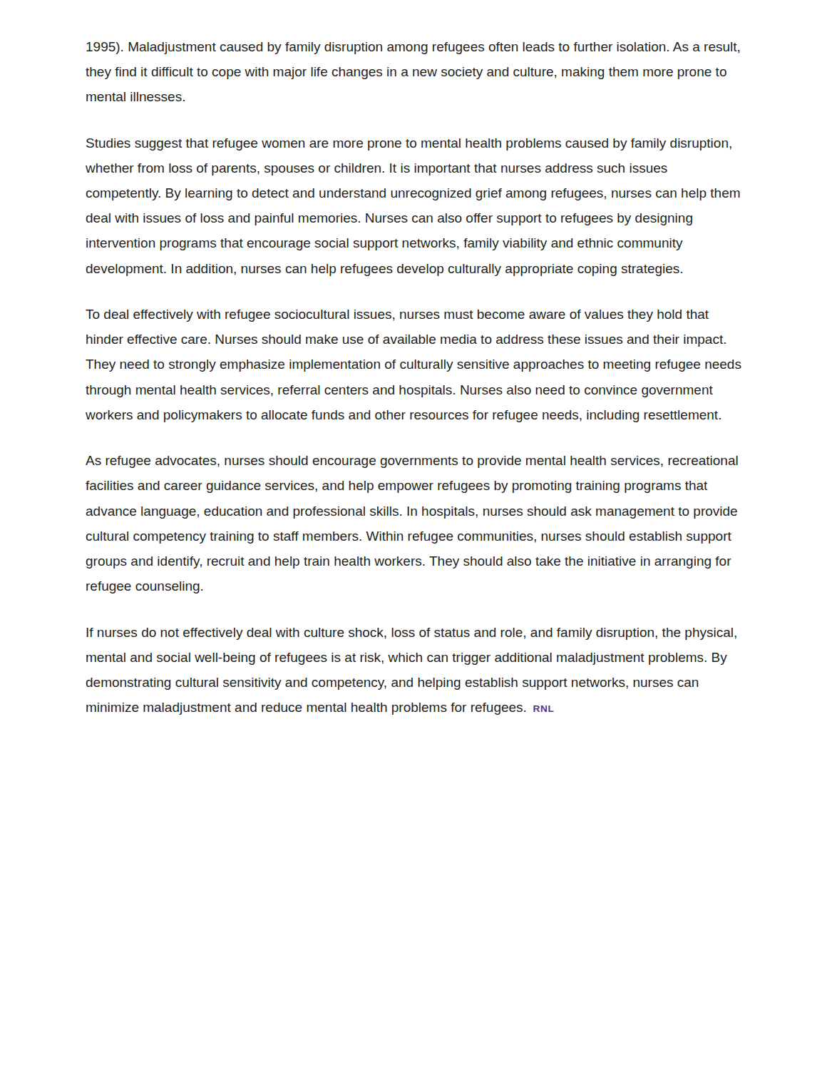1995). Maladjustment caused by family disruption among refugees often leads to further isolation. As a result, they find it difficult to cope with major life changes in a new society and culture, making them more prone to mental illnesses.
Studies suggest that refugee women are more prone to mental health problems caused by family disruption, whether from loss of parents, spouses or children. It is important that nurses address such issues competently. By learning to detect and understand unrecognized grief among refugees, nurses can help them deal with issues of loss and painful memories. Nurses can also offer support to refugees by designing intervention programs that encourage social support networks, family viability and ethnic community development. In addition, nurses can help refugees develop culturally appropriate coping strategies.
To deal effectively with refugee sociocultural issues, nurses must become aware of values they hold that hinder effective care. Nurses should make use of available media to address these issues and their impact. They need to strongly emphasize implementation of culturally sensitive approaches to meeting refugee needs through mental health services, referral centers and hospitals. Nurses also need to convince government workers and policymakers to allocate funds and other resources for refugee needs, including resettlement.
As refugee advocates, nurses should encourage governments to provide mental health services, recreational facilities and career guidance services, and help empower refugees by promoting training programs that advance language, education and professional skills. In hospitals, nurses should ask management to provide cultural competency training to staff members. Within refugee communities, nurses should establish support groups and identify, recruit and help train health workers. They should also take the initiative in arranging for refugee counseling.
If nurses do not effectively deal with culture shock, loss of status and role, and family disruption, the physical, mental and social well-being of refugees is at risk, which can trigger additional maladjustment problems. By demonstrating cultural sensitivity and competency, and helping establish support networks, nurses can minimize maladjustment and reduce mental health problems for refugees. RNL